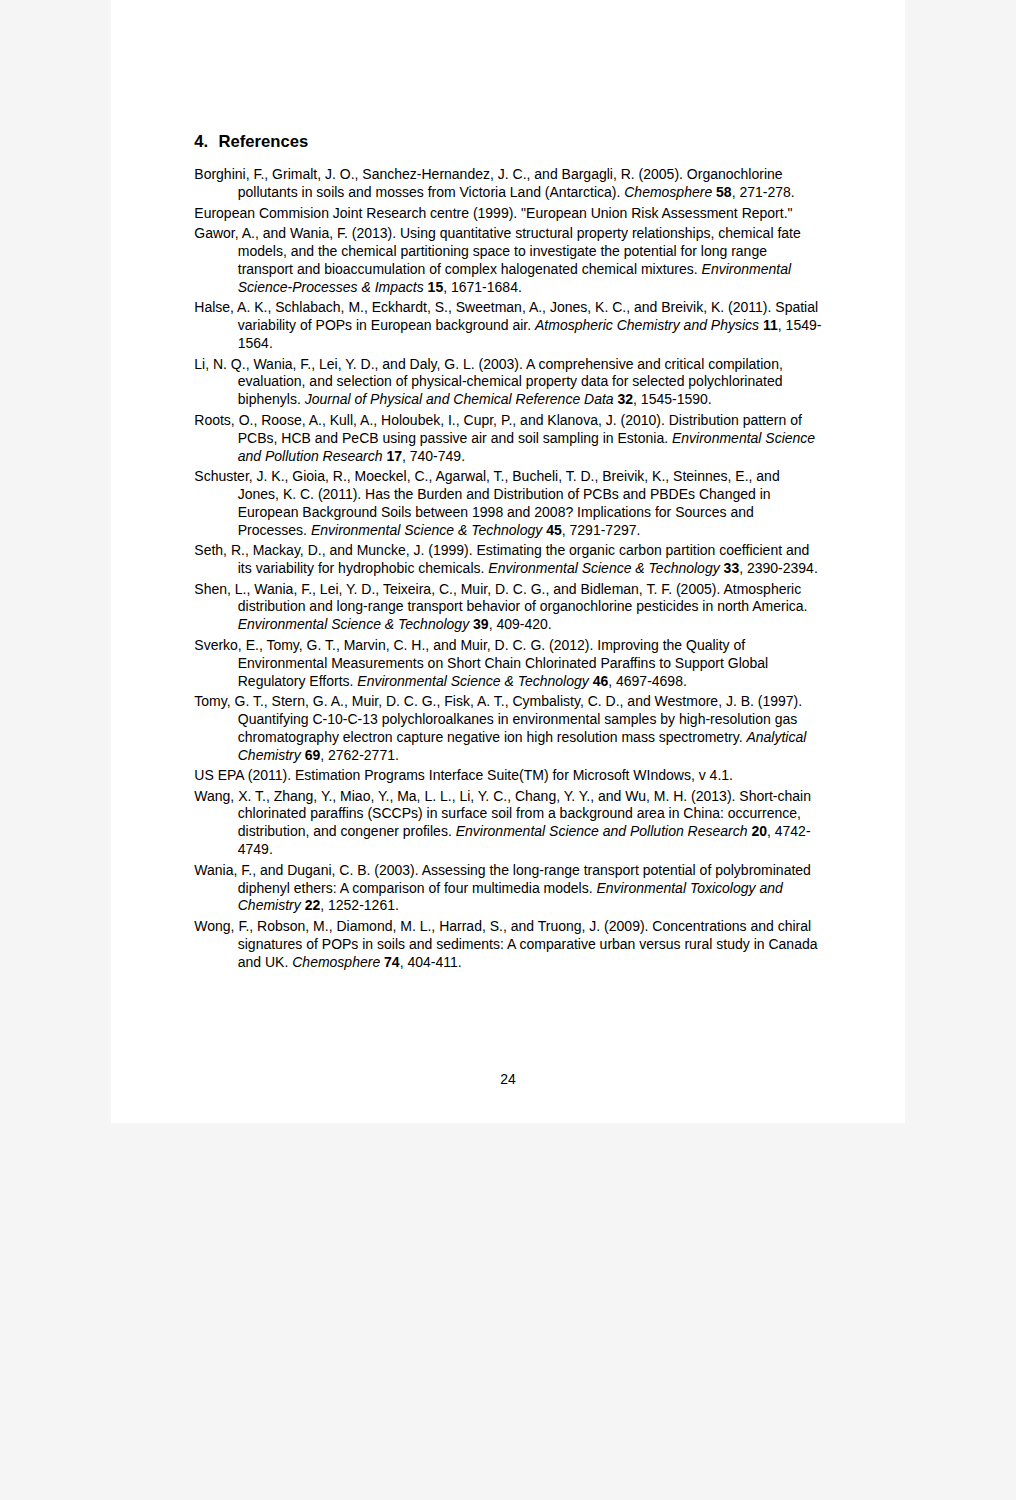4. References
Borghini, F., Grimalt, J. O., Sanchez-Hernandez, J. C., and Bargagli, R. (2005). Organochlorine pollutants in soils and mosses from Victoria Land (Antarctica). Chemosphere 58, 271-278.
European Commision Joint Research centre (1999). "European Union Risk Assessment Report."
Gawor, A., and Wania, F. (2013). Using quantitative structural property relationships, chemical fate models, and the chemical partitioning space to investigate the potential for long range transport and bioaccumulation of complex halogenated chemical mixtures. Environmental Science-Processes & Impacts 15, 1671-1684.
Halse, A. K., Schlabach, M., Eckhardt, S., Sweetman, A., Jones, K. C., and Breivik, K. (2011). Spatial variability of POPs in European background air. Atmospheric Chemistry and Physics 11, 1549-1564.
Li, N. Q., Wania, F., Lei, Y. D., and Daly, G. L. (2003). A comprehensive and critical compilation, evaluation, and selection of physical-chemical property data for selected polychlorinated biphenyls. Journal of Physical and Chemical Reference Data 32, 1545-1590.
Roots, O., Roose, A., Kull, A., Holoubek, I., Cupr, P., and Klanova, J. (2010). Distribution pattern of PCBs, HCB and PeCB using passive air and soil sampling in Estonia. Environmental Science and Pollution Research 17, 740-749.
Schuster, J. K., Gioia, R., Moeckel, C., Agarwal, T., Bucheli, T. D., Breivik, K., Steinnes, E., and Jones, K. C. (2011). Has the Burden and Distribution of PCBs and PBDEs Changed in European Background Soils between 1998 and 2008? Implications for Sources and Processes. Environmental Science & Technology 45, 7291-7297.
Seth, R., Mackay, D., and Muncke, J. (1999). Estimating the organic carbon partition coefficient and its variability for hydrophobic chemicals. Environmental Science & Technology 33, 2390-2394.
Shen, L., Wania, F., Lei, Y. D., Teixeira, C., Muir, D. C. G., and Bidleman, T. F. (2005). Atmospheric distribution and long-range transport behavior of organochlorine pesticides in north America. Environmental Science & Technology 39, 409-420.
Sverko, E., Tomy, G. T., Marvin, C. H., and Muir, D. C. G. (2012). Improving the Quality of Environmental Measurements on Short Chain Chlorinated Paraffins to Support Global Regulatory Efforts. Environmental Science & Technology 46, 4697-4698.
Tomy, G. T., Stern, G. A., Muir, D. C. G., Fisk, A. T., Cymbalisty, C. D., and Westmore, J. B. (1997). Quantifying C-10-C-13 polychloroalkanes in environmental samples by high-resolution gas chromatography electron capture negative ion high resolution mass spectrometry. Analytical Chemistry 69, 2762-2771.
US EPA (2011). Estimation Programs Interface Suite(TM) for Microsoft WIndows, v 4.1.
Wang, X. T., Zhang, Y., Miao, Y., Ma, L. L., Li, Y. C., Chang, Y. Y., and Wu, M. H. (2013). Short-chain chlorinated paraffins (SCCPs) in surface soil from a background area in China: occurrence, distribution, and congener profiles. Environmental Science and Pollution Research 20, 4742-4749.
Wania, F., and Dugani, C. B. (2003). Assessing the long-range transport potential of polybrominated diphenyl ethers: A comparison of four multimedia models. Environmental Toxicology and Chemistry 22, 1252-1261.
Wong, F., Robson, M., Diamond, M. L., Harrad, S., and Truong, J. (2009). Concentrations and chiral signatures of POPs in soils and sediments: A comparative urban versus rural study in Canada and UK. Chemosphere 74, 404-411.
24